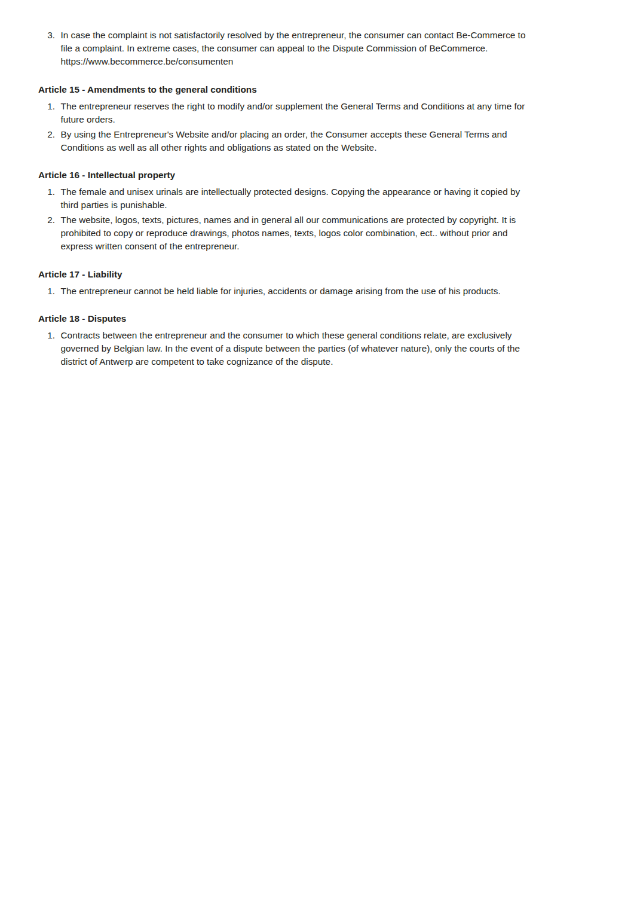In case the complaint is not satisfactorily resolved by the entrepreneur, the consumer can contact Be-Commerce to file a complaint. In extreme cases, the consumer can appeal to the Dispute Commission of BeCommerce. https://www.becommerce.be/consumenten
Article 15 - Amendments to the general conditions
The entrepreneur reserves the right to modify and/or supplement the General Terms and Conditions at any time for future orders.
By using the Entrepreneur's Website and/or placing an order, the Consumer accepts these General Terms and Conditions as well as all other rights and obligations as stated on the Website.
Article 16 - Intellectual property
The female and unisex urinals are intellectually protected designs. Copying the appearance or having it copied by third parties is punishable.
The website, logos, texts, pictures, names and in general all our communications are protected by copyright. It is prohibited to copy or reproduce drawings, photos names, texts, logos color combination, ect.. without prior and express written consent of the entrepreneur.
Article 17 - Liability
The entrepreneur cannot be held liable for injuries, accidents or damage arising from the use of his products.
Article 18 - Disputes
Contracts between the entrepreneur and the consumer to which these general conditions relate, are exclusively governed by Belgian law. In the event of a dispute between the parties (of whatever nature), only the courts of the district of Antwerp are competent to take cognizance of the dispute.